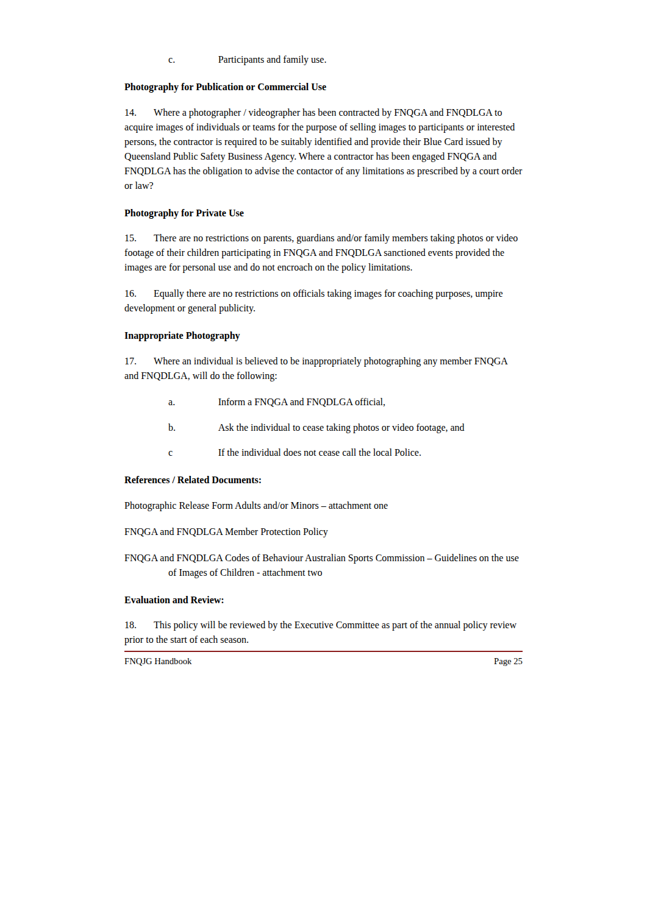c. Participants and family use.
Photography for Publication or Commercial Use
14. Where a photographer / videographer has been contracted by FNQGA and FNQDLGA to acquire images of individuals or teams for the purpose of selling images to participants or interested persons, the contractor is required to be suitably identified and provide their Blue Card issued by Queensland Public Safety Business Agency. Where a contractor has been engaged FNQGA and FNQDLGA has the obligation to advise the contactor of any limitations as prescribed by a court order or law?
Photography for Private Use
15. There are no restrictions on parents, guardians and/or family members taking photos or video footage of their children participating in FNQGA and FNQDLGA sanctioned events provided the images are for personal use and do not encroach on the policy limitations.
16. Equally there are no restrictions on officials taking images for coaching purposes, umpire development or general publicity.
Inappropriate Photography
17. Where an individual is believed to be inappropriately photographing any member FNQGA and FNQDLGA, will do the following:
a. Inform a FNQGA and FNQDLGA official,
b. Ask the individual to cease taking photos or video footage, and
c If the individual does not cease call the local Police.
References / Related Documents:
Photographic Release Form Adults and/or Minors – attachment one
FNQGA and FNQDLGA Member Protection Policy
FNQGA and FNQDLGA Codes of Behaviour Australian Sports Commission – Guidelines on the use of Images of Children - attachment two
Evaluation and Review:
18. This policy will be reviewed by the Executive Committee as part of the annual policy review prior to the start of each season.
FNQJG Handbook Page 25